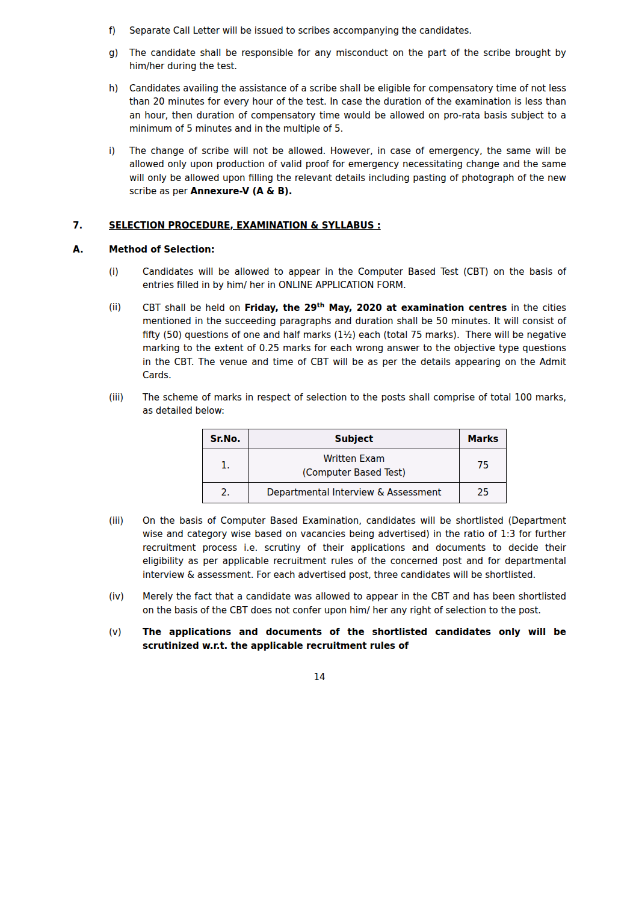f) Separate Call Letter will be issued to scribes accompanying the candidates.
g) The candidate shall be responsible for any misconduct on the part of the scribe brought by him/her during the test.
h) Candidates availing the assistance of a scribe shall be eligible for compensatory time of not less than 20 minutes for every hour of the test. In case the duration of the examination is less than an hour, then duration of compensatory time would be allowed on pro-rata basis subject to a minimum of 5 minutes and in the multiple of 5.
i) The change of scribe will not be allowed. However, in case of emergency, the same will be allowed only upon production of valid proof for emergency necessitating change and the same will only be allowed upon filling the relevant details including pasting of photograph of the new scribe as per Annexure-V (A & B).
7. SELECTION PROCEDURE, EXAMINATION & SYLLABUS :
A. Method of Selection:
(i) Candidates will be allowed to appear in the Computer Based Test (CBT) on the basis of entries filled in by him/ her in ONLINE APPLICATION FORM.
(ii) CBT shall be held on Friday, the 29th May, 2020 at examination centres in the cities mentioned in the succeeding paragraphs and duration shall be 50 minutes. It will consist of fifty (50) questions of one and half marks (1½) each (total 75 marks). There will be negative marking to the extent of 0.25 marks for each wrong answer to the objective type questions in the CBT. The venue and time of CBT will be as per the details appearing on the Admit Cards.
(iii) The scheme of marks in respect of selection to the posts shall comprise of total 100 marks, as detailed below:
| Sr.No. | Subject | Marks |
| --- | --- | --- |
| 1. | Written Exam (Computer Based Test) | 75 |
| 2. | Departmental Interview & Assessment | 25 |
(iii) On the basis of Computer Based Examination, candidates will be shortlisted (Department wise and category wise based on vacancies being advertised) in the ratio of 1:3 for further recruitment process i.e. scrutiny of their applications and documents to decide their eligibility as per applicable recruitment rules of the concerned post and for departmental interview & assessment. For each advertised post, three candidates will be shortlisted.
(iv) Merely the fact that a candidate was allowed to appear in the CBT and has been shortlisted on the basis of the CBT does not confer upon him/ her any right of selection to the post.
(v) The applications and documents of the shortlisted candidates only will be scrutinized w.r.t. the applicable recruitment rules of
14